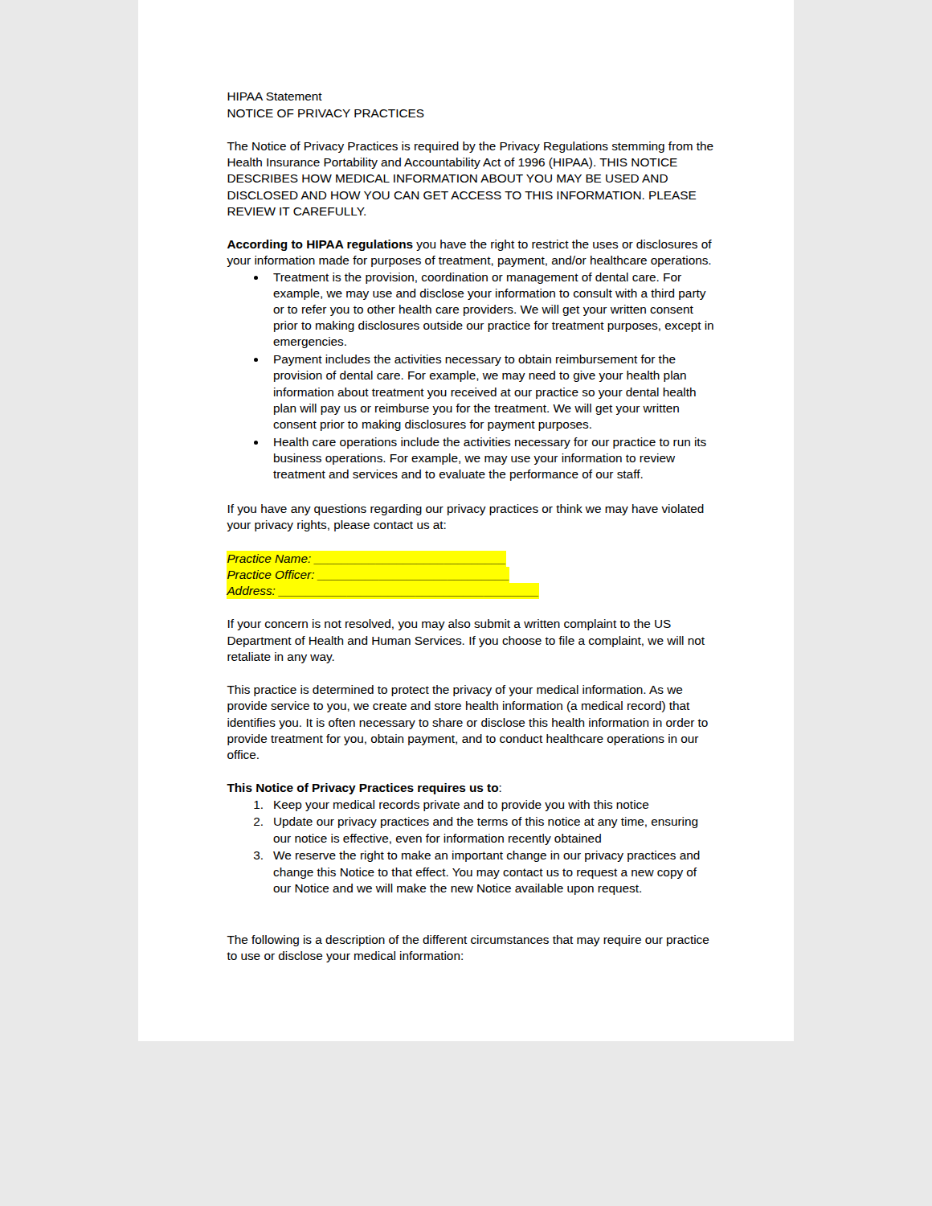HIPAA Statement
NOTICE OF PRIVACY PRACTICES
The Notice of Privacy Practices is required by the Privacy Regulations stemming from the Health Insurance Portability and Accountability Act of 1996 (HIPAA). THIS NOTICE DESCRIBES HOW MEDICAL INFORMATION ABOUT YOU MAY BE USED AND DISCLOSED AND HOW YOU CAN GET ACCESS TO THIS INFORMATION. PLEASE REVIEW IT CAREFULLY.
According to HIPAA regulations you have the right to restrict the uses or disclosures of your information made for purposes of treatment, payment, and/or healthcare operations.
Treatment is the provision, coordination or management of dental care. For example, we may use and disclose your information to consult with a third party or to refer you to other health care providers. We will get your written consent prior to making disclosures outside our practice for treatment purposes, except in emergencies.
Payment includes the activities necessary to obtain reimbursement for the provision of dental care. For example, we may need to give your health plan information about treatment you received at our practice so your dental health plan will pay us or reimburse you for the treatment. We will get your written consent prior to making disclosures for payment purposes.
Health care operations include the activities necessary for our practice to run its business operations. For example, we may use your information to review treatment and services and to evaluate the performance of our staff.
If you have any questions regarding our privacy practices or think we may have violated your privacy rights, please contact us at:
Practice Name: ____________________________
Practice Officer: ____________________________
Address: ______________________________________
If your concern is not resolved, you may also submit a written complaint to the US Department of Health and Human Services. If you choose to file a complaint, we will not retaliate in any way.
This practice is determined to protect the privacy of your medical information. As we provide service to you, we create and store health information (a medical record) that identifies you. It is often necessary to share or disclose this health information in order to provide treatment for you, obtain payment, and to conduct healthcare operations in our office.
This Notice of Privacy Practices requires us to:
Keep your medical records private and to provide you with this notice
Update our privacy practices and the terms of this notice at any time, ensuring our notice is effective, even for information recently obtained
We reserve the right to make an important change in our privacy practices and change this Notice to that effect. You may contact us to request a new copy of our Notice and we will make the new Notice available upon request.
The following is a description of the different circumstances that may require our practice to use or disclose your medical information: